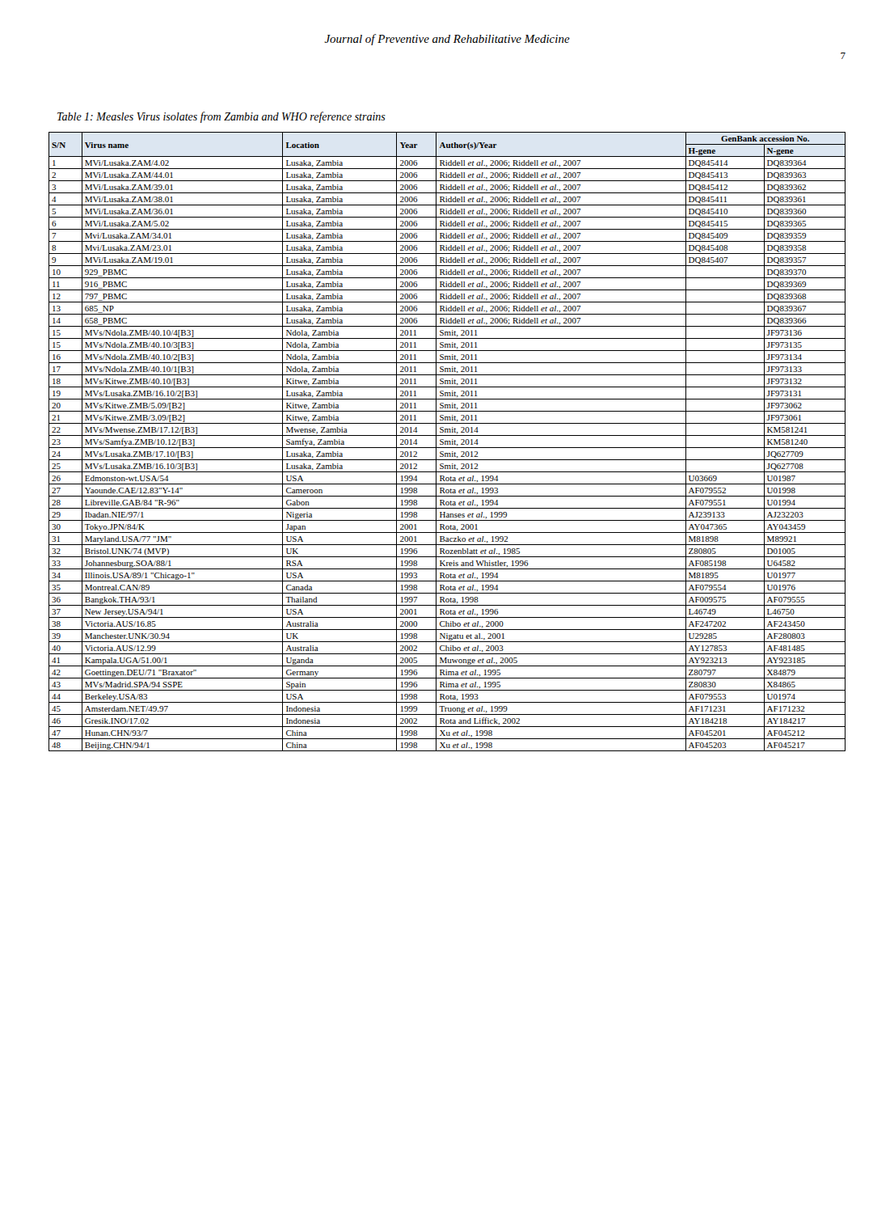Journal of Preventive and Rehabilitative Medicine
7
Table 1: Measles Virus isolates from Zambia and WHO reference strains
| S/N | Virus name | Location | Year | Author(s)/Year | GenBank accession No. |
| --- | --- | --- | --- | --- | --- |
| H-gene | N-gene |
| 1 | MVi/Lusaka.ZAM/4.02 | Lusaka, Zambia | 2006 | Riddell et al ., 2006; Riddell et al ., 2007 | DQ845414 | DQ839364 |
| 2 | MVi/Lusaka.ZAM/44.01 | Lusaka, Zambia | 2006 | Riddell et al ., 2006; Riddell et al ., 2007 | DQ845413 | DQ839363 |
| 3 | MVi/Lusaka.ZAM/39.01 | Lusaka, Zambia | 2006 | Riddell et al ., 2006; Riddell et al ., 2007 | DQ845412 | DQ839362 |
| 4 | MVi/Lusaka.ZAM/38.01 | Lusaka, Zambia | 2006 | Riddell et al ., 2006; Riddell et al ., 2007 | DQ845411 | DQ839361 |
| 5 | MVi/Lusaka.ZAM/36.01 | Lusaka, Zambia | 2006 | Riddell et al ., 2006; Riddell et al ., 2007 | DQ845410 | DQ839360 |
| 6 | MVi/Lusaka.ZAM/5.02 | Lusaka, Zambia | 2006 | Riddell et al ., 2006; Riddell et al ., 2007 | DQ845415 | DQ839365 |
| 7 | Mvi/Lusaka.ZAM/34.01 | Lusaka, Zambia | 2006 | Riddell et al ., 2006; Riddell et al ., 2007 | DQ845409 | DQ839359 |
| 8 | Mvi/Lusaka.ZAM/23.01 | Lusaka, Zambia | 2006 | Riddell et al ., 2006; Riddell et al ., 2007 | DQ845408 | DQ839358 |
| 9 | MVi/Lusaka.ZAM/19.01 | Lusaka, Zambia | 2006 | Riddell et al ., 2006; Riddell et al ., 2007 | DQ845407 | DQ839357 |
| 10 | 929_PBMC | Lusaka, Zambia | 2006 | Riddell et al ., 2006; Riddell et al ., 2007 | | DQ839370 |
| 11 | 916_PBMC | Lusaka, Zambia | 2006 | Riddell et al ., 2006; Riddell et al ., 2007 | | DQ839369 |
| 12 | 797_PBMC | Lusaka, Zambia | 2006 | Riddell et al ., 2006; Riddell et al ., 2007 | | DQ839368 |
| 13 | 685_NP | Lusaka, Zambia | 2006 | Riddell et al ., 2006; Riddell et al ., 2007 | | DQ839367 |
| 14 | 658_PBMC | Lusaka, Zambia | 2006 | Riddell et al ., 2006; Riddell et al ., 2007 | | DQ839366 |
| 15 | MVs/Ndola.ZMB/40.10/4[B3] | Ndola, Zambia | 2011 | Smit, 2011 | | JF973136 |
| 15 | MVs/Ndola.ZMB/40.10/3[B3] | Ndola, Zambia | 2011 | Smit, 2011 | | JF973135 |
| 16 | MVs/Ndola.ZMB/40.10/2[B3] | Ndola, Zambia | 2011 | Smit, 2011 | | JF973134 |
| 17 | MVs/Ndola.ZMB/40.10/1[B3] | Ndola, Zambia | 2011 | Smit, 2011 | | JF973133 |
| 18 | MVs/Kitwe.ZMB/40.10/[B3] | Kitwe, Zambia | 2011 | Smit, 2011 | | JF973132 |
| 19 | MVs/Lusaka.ZMB/16.10/2[B3] | Lusaka, Zambia | 2011 | Smit, 2011 | | JF973131 |
| 20 | MVs/Kitwe.ZMB/5.09/[B2] | Kitwe, Zambia | 2011 | Smit, 2011 | | JF973062 |
| 21 | MVs/Kitwe.ZMB/3.09/[B2] | Kitwe, Zambia | 2011 | Smit, 2011 | | JF973061 |
| 22 | MVs/Mwense.ZMB/17.12/[B3] | Mwense, Zambia | 2014 | Smit, 2014 | | KM581241 |
| 23 | MVs/Samfya.ZMB/10.12/[B3] | Samfya, Zambia | 2014 | Smit, 2014 | | KM581240 |
| 24 | MVs/Lusaka.ZMB/17.10/[B3] | Lusaka, Zambia | 2012 | Smit, 2012 | | JQ627709 |
| 25 | MVs/Lusaka.ZMB/16.10/3[B3] | Lusaka, Zambia | 2012 | Smit, 2012 | | JQ627708 |
| 26 | Edmonston-wt.USA/54 | USA | 1994 | Rota et al ., 1994 | U03669 | U01987 |
| 27 | Yaounde.CAE/12.83"Y-14" | Cameroon | 1998 | Rota et al ., 1993 | AF079552 | U01998 |
| 28 | Libreville.GAB/84 "R-96" | Gabon | 1998 | Rota et al ., 1994 | AF079551 | U01994 |
| 29 | Ibadan.NIE/97/1 | Nigeria | 1998 | Hanses et al ., 1999 | AJ239133 | AJ232203 |
| 30 | Tokyo.JPN/84/K | Japan | 2001 | Rota, 2001 | AY047365 | AY043459 |
| 31 | Maryland.USA/77 "JM" | USA | 2001 | Baczko et al ., 1992 | M81898 | M89921 |
| 32 | Bristol.UNK/74 (MVP) | UK | 1996 | Rozenblatt et al ., 1985 | Z80805 | D01005 |
| 33 | Johannesburg.SOA/88/1 | RSA | 1998 | Kreis and Whistler, 1996 | AF085198 | U64582 |
| 34 | Illinois.USA/89/1 "Chicago-1" | USA | 1993 | Rota et al ., 1994 | M81895 | U01977 |
| 35 | Montreal.CAN/89 | Canada | 1998 | Rota et al ., 1994 | AF079554 | U01976 |
| 36 | Bangkok.THA/93/1 | Thailand | 1997 | Rota, 1998 | AF009575 | AF079555 |
| 37 | New Jersey.USA/94/1 | USA | 2001 | Rota et al ., 1996 | L46749 | L46750 |
| 38 | Victoria.AUS/16.85 | Australia | 2000 | Chibo et al ., 2000 | AF247202 | AF243450 |
| 39 | Manchester.UNK/30.94 | UK | 1998 | Nigatu et al., 2001 | U29285 | AF280803 |
| 40 | Victoria.AUS/12.99 | Australia | 2002 | Chibo et al ., 2003 | AY127853 | AF481485 |
| 41 | Kampala.UGA/51.00/1 | Uganda | 2005 | Muwonge et al ., 2005 | AY923213 | AY923185 |
| 42 | Goettingen.DEU/71 "Braxator" | Germany | 1996 | Rima et al ., 1995 | Z80797 | X84879 |
| 43 | MVs/Madrid.SPA/94 SSPE | Spain | 1996 | Rima et al ., 1995 | Z80830 | X84865 |
| 44 | Berkeley.USA/83 | USA | 1998 | Rota, 1993 | AF079553 | U01974 |
| 45 | Amsterdam.NET/49.97 | Indonesia | 1999 | Truong et al ., 1999 | AF171231 | AF171232 |
| 46 | Gresik.INO/17.02 | Indonesia | 2002 | Rota and Liffick, 2002 | AY184218 | AY184217 |
| 47 | Hunan.CHN/93/7 | China | 1998 | Xu et al ., 1998 | AF045201 | AF045212 |
| 48 | Beijing.CHN/94/1 | China | 1998 | Xu et al ., 1998 | AF045203 | AF045217 |